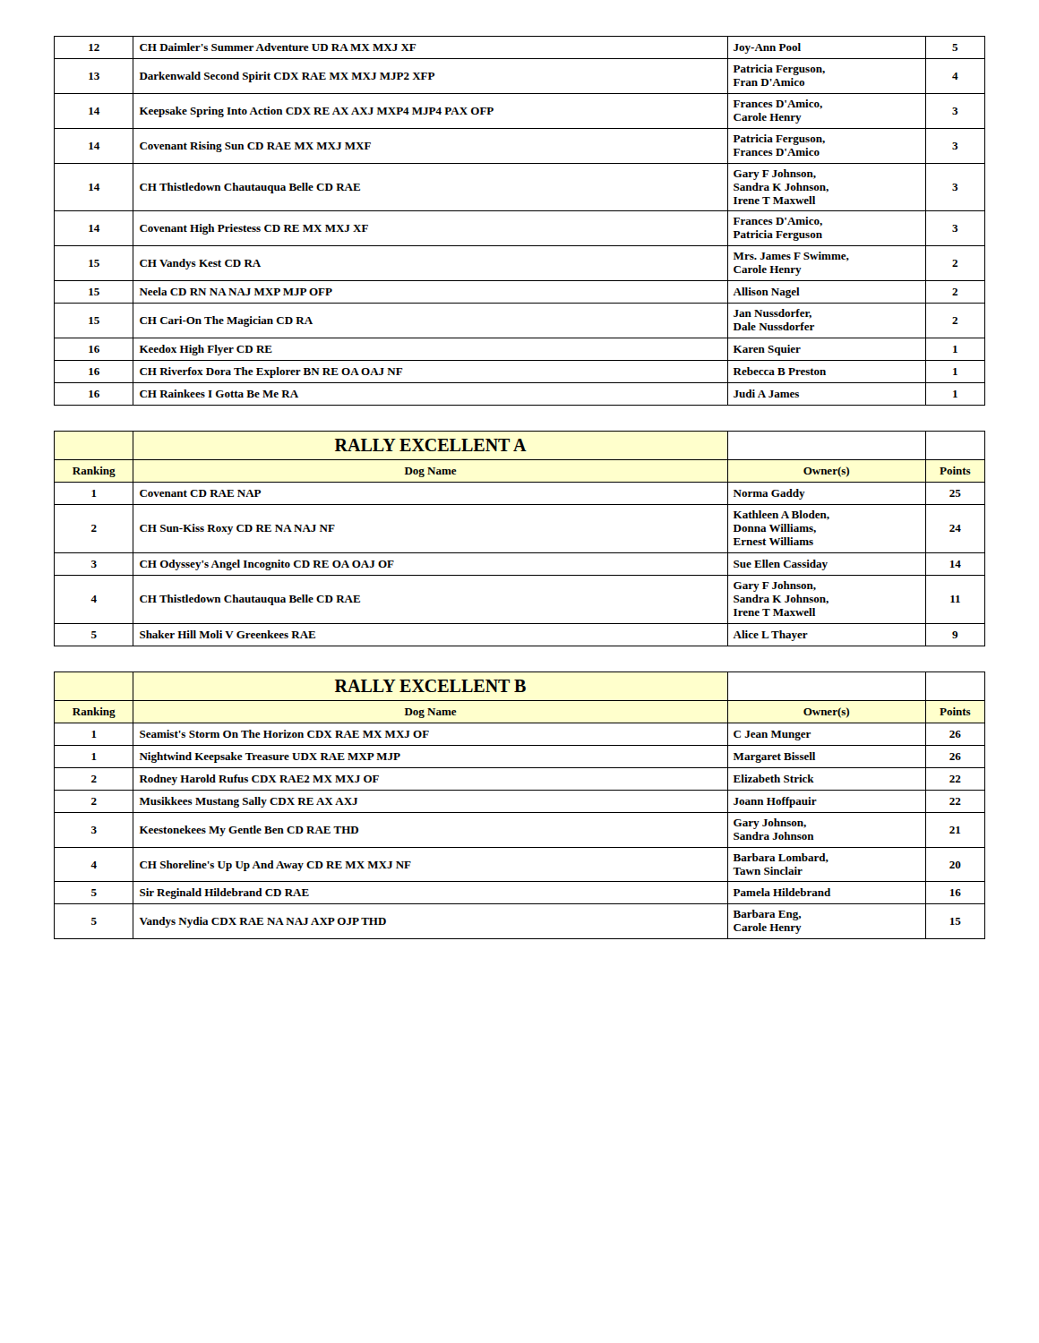| 12 | CH Daimler's Summer Adventure UD RA MX MXJ XF | Joy-Ann Pool | 5 |
| 13 | Darkenwald Second Spirit CDX RAE MX MXJ MJP2 XFP | Patricia Ferguson, Fran D'Amico | 4 |
| 14 | Keepsake Spring Into Action CDX RE AX AXJ MXP4 MJP4 PAX OFP | Frances D'Amico, Carole Henry | 3 |
| 14 | Covenant Rising Sun CD RAE MX MXJ MXF | Patricia Ferguson, Frances D'Amico | 3 |
| 14 | CH Thistledown Chautauqua Belle CD RAE | Gary F Johnson, Sandra K Johnson, Irene T Maxwell | 3 |
| 14 | Covenant High Priestess CD RE MX MXJ XF | Frances D'Amico, Patricia Ferguson | 3 |
| 15 | CH Vandys Kest CD RA | Mrs. James F Swimme, Carole Henry | 2 |
| 15 | Neela CD RN NA NAJ MXP MJP OFP | Allison Nagel | 2 |
| 15 | CH Cari-On The Magician CD RA | Jan Nussdorfer, Dale Nussdorfer | 2 |
| 16 | Keedox High Flyer CD RE | Karen Squier | 1 |
| 16 | CH Riverfox Dora The Explorer BN RE OA OAJ NF | Rebecca B Preston | 1 |
| 16 | CH Rainkees I Gotta Be Me RA | Judi A James | 1 |
| | RALLY EXCELLENT A | | |
| Ranking | Dog Name | Owner(s) | Points |
| 1 | Covenant CD RAE NAP | Norma Gaddy | 25 |
| 2 | CH Sun-Kiss Roxy CD RE NA NAJ NF | Kathleen A Bloden, Donna Williams, Ernest Williams | 24 |
| 3 | CH Odyssey's Angel Incognito CD RE OA OAJ OF | Sue Ellen Cassiday | 14 |
| 4 | CH Thistledown Chautauqua Belle CD RAE | Gary F Johnson, Sandra K Johnson, Irene T Maxwell | 11 |
| 5 | Shaker Hill Moli V Greenkees RAE | Alice L Thayer | 9 |
| | RALLY EXCELLENT B | | |
| Ranking | Dog Name | Owner(s) | Points |
| 1 | Seamist's Storm On The Horizon CDX RAE MX MXJ OF | C Jean Munger | 26 |
| 1 | Nightwind Keepsake Treasure UDX RAE MXP MJP | Margaret Bissell | 26 |
| 2 | Rodney Harold Rufus CDX RAE2 MX MXJ OF | Elizabeth Strick | 22 |
| 2 | Musikkees Mustang Sally CDX RE AX AXJ | Joann Hoffpauir | 22 |
| 3 | Keestonekees My Gentle Ben CD RAE THD | Gary Johnson, Sandra Johnson | 21 |
| 4 | CH Shoreline's Up Up And Away CD RE MX MXJ NF | Barbara Lombard, Tawn Sinclair | 20 |
| 5 | Sir Reginald Hildebrand CD RAE | Pamela Hildebrand | 16 |
| 5 | Vandys Nydia CDX RAE NA NAJ AXP OJP THD | Barbara Eng, Carole Henry | 15 |